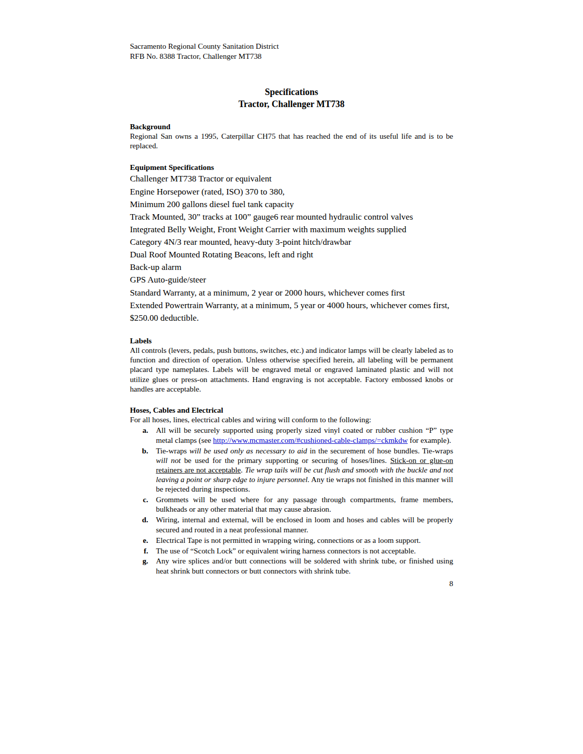Sacramento Regional County Sanitation District
RFB No. 8388 Tractor, Challenger MT738
Specifications Tractor, Challenger MT738
Background
Regional San owns a 1995, Caterpillar CH75 that has reached the end of its useful life and is to be replaced.
Equipment Specifications
Challenger MT738 Tractor or equivalent
Engine Horsepower (rated, ISO) 370 to 380,
Minimum 200 gallons diesel fuel tank capacity
Track Mounted, 30” tracks at 100” gauge6 rear mounted hydraulic control valves
Integrated Belly Weight, Front Weight Carrier with maximum weights supplied
Category 4N/3 rear mounted, heavy-duty 3-point hitch/drawbar
Dual Roof Mounted Rotating Beacons, left and right
Back-up alarm
GPS Auto-guide/steer
Standard Warranty, at a minimum, 2 year or 2000 hours, whichever comes first
Extended Powertrain Warranty, at a minimum, 5 year or 4000 hours, whichever comes first, $250.00 deductible.
Labels
All controls (levers, pedals, push buttons, switches, etc.) and indicator lamps will be clearly labeled as to function and direction of operation. Unless otherwise specified herein, all labeling will be permanent placard type nameplates. Labels will be engraved metal or engraved laminated plastic and will not utilize glues or press-on attachments. Hand engraving is not acceptable. Factory embossed knobs or handles are acceptable.
Hoses, Cables and Electrical
For all hoses, lines, electrical cables and wiring will conform to the following:
All will be securely supported using properly sized vinyl coated or rubber cushion “P” type metal clamps (see http://www.mcmaster.com/#cushioned-cable-clamps/=ckmkdw for example).
Tie-wraps will be used only as necessary to aid in the securement of hose bundles. Tie-wraps will not be used for the primary supporting or securing of hoses/lines. Stick-on or glue-on retainers are not acceptable. Tie wrap tails will be cut flush and smooth with the buckle and not leaving a point or sharp edge to injure personnel. Any tie wraps not finished in this manner will be rejected during inspections.
Grommets will be used where for any passage through compartments, frame members, bulkheads or any other material that may cause abrasion.
Wiring, internal and external, will be enclosed in loom and hoses and cables will be properly secured and routed in a neat professional manner.
Electrical Tape is not permitted in wrapping wiring, connections or as a loom support.
The use of “Scotch Lock” or equivalent wiring harness connectors is not acceptable.
Any wire splices and/or butt connections will be soldered with shrink tube, or finished using heat shrink butt connectors or butt connectors with shrink tube.
8